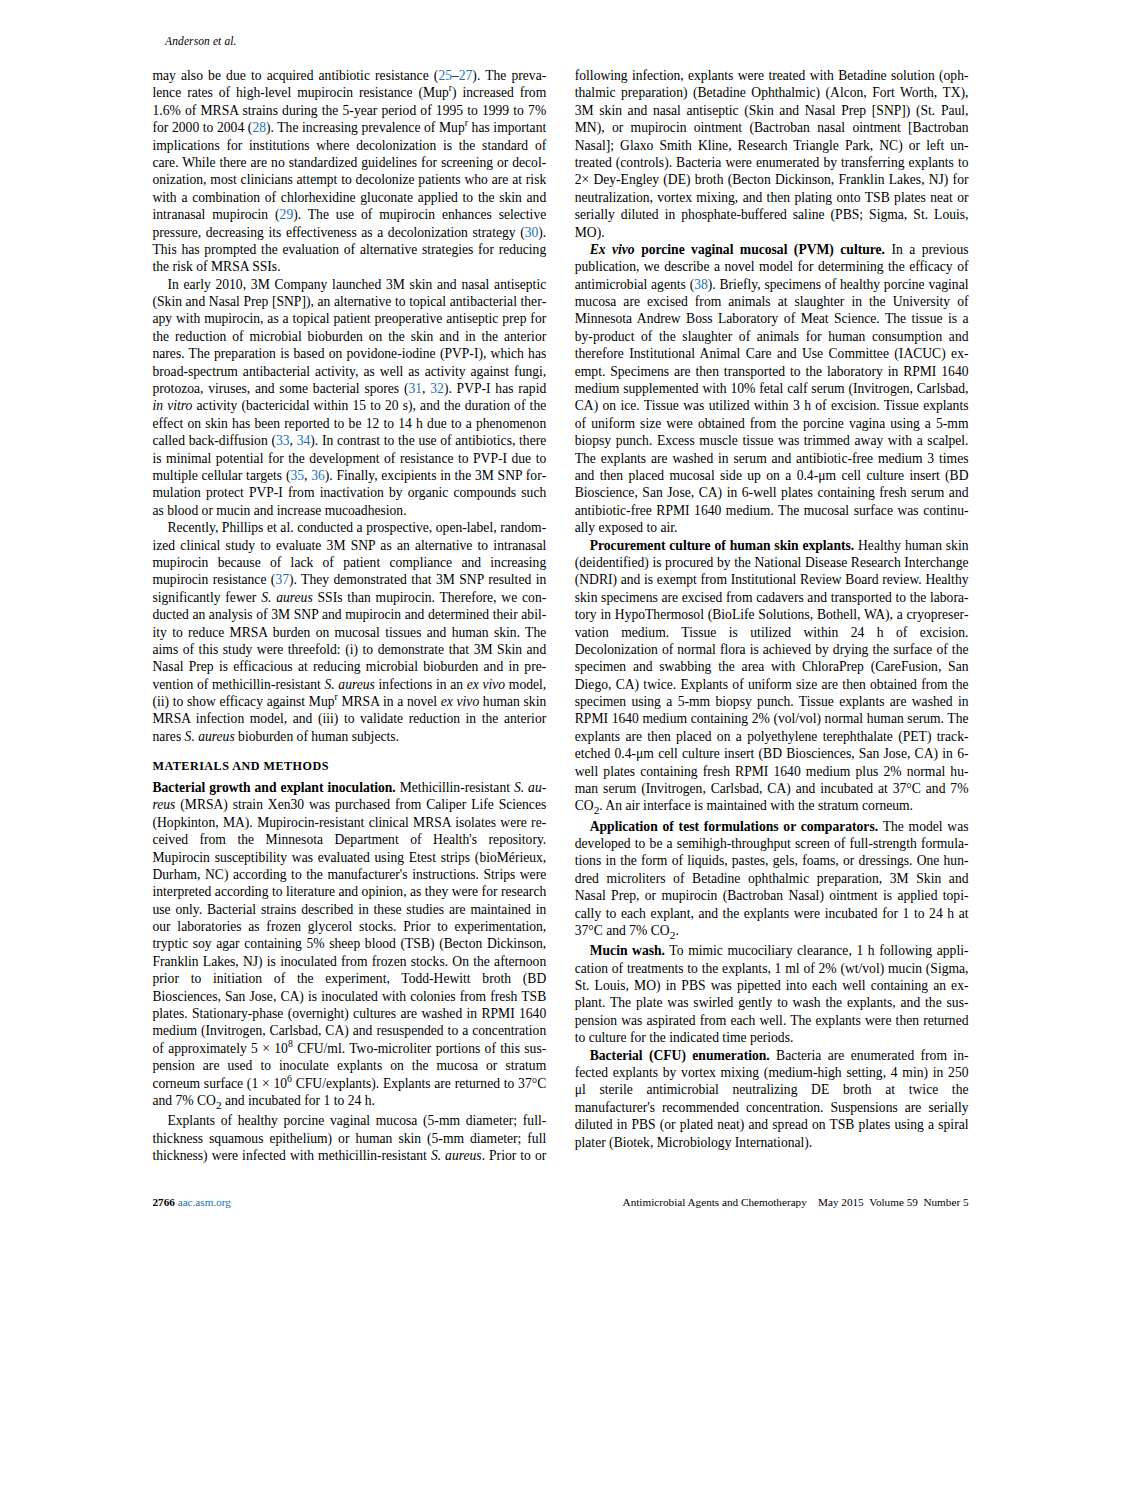Anderson et al.
may also be due to acquired antibiotic resistance (25–27). The prevalence rates of high-level mupirocin resistance (Mupr) increased from 1.6% of MRSA strains during the 5-year period of 1995 to 1999 to 7% for 2000 to 2004 (28). The increasing prevalence of Mupr has important implications for institutions where decolonization is the standard of care. While there are no standardized guidelines for screening or decolonization, most clinicians attempt to decolonize patients who are at risk with a combination of chlorhexidine gluconate applied to the skin and intranasal mupirocin (29). The use of mupirocin enhances selective pressure, decreasing its effectiveness as a decolonization strategy (30). This has prompted the evaluation of alternative strategies for reducing the risk of MRSA SSIs.
In early 2010, 3M Company launched 3M skin and nasal antiseptic (Skin and Nasal Prep [SNP]), an alternative to topical antibacterial therapy with mupirocin, as a topical patient preoperative antiseptic prep for the reduction of microbial bioburden on the skin and in the anterior nares. The preparation is based on povidone-iodine (PVP-I), which has broad-spectrum antibacterial activity, as well as activity against fungi, protozoa, viruses, and some bacterial spores (31, 32). PVP-I has rapid in vitro activity (bactericidal within 15 to 20 s), and the duration of the effect on skin has been reported to be 12 to 14 h due to a phenomenon called back-diffusion (33, 34). In contrast to the use of antibiotics, there is minimal potential for the development of resistance to PVP-I due to multiple cellular targets (35, 36). Finally, excipients in the 3M SNP formulation protect PVP-I from inactivation by organic compounds such as blood or mucin and increase mucoadhesion.
Recently, Phillips et al. conducted a prospective, open-label, randomized clinical study to evaluate 3M SNP as an alternative to intranasal mupirocin because of lack of patient compliance and increasing mupirocin resistance (37). They demonstrated that 3M SNP resulted in significantly fewer S. aureus SSIs than mupirocin. Therefore, we conducted an analysis of 3M SNP and mupirocin and determined their ability to reduce MRSA burden on mucosal tissues and human skin. The aims of this study were threefold: (i) to demonstrate that 3M Skin and Nasal Prep is efficacious at reducing microbial bioburden and in prevention of methicillin-resistant S. aureus infections in an ex vivo model, (ii) to show efficacy against Mupr MRSA in a novel ex vivo human skin MRSA infection model, and (iii) to validate reduction in the anterior nares S. aureus bioburden of human subjects.
Materials and Methods
Bacterial growth and explant inoculation. Methicillin-resistant S. aureus (MRSA) strain Xen30 was purchased from Caliper Life Sciences (Hopkinton, MA). Mupirocin-resistant clinical MRSA isolates were received from the Minnesota Department of Health's repository. Mupirocin susceptibility was evaluated using Etest strips (bioMérieux, Durham, NC) according to the manufacturer's instructions. Strips were interpreted according to literature and opinion, as they were for research use only. Bacterial strains described in these studies are maintained in our laboratories as frozen glycerol stocks. Prior to experimentation, tryptic soy agar containing 5% sheep blood (TSB) (Becton Dickinson, Franklin Lakes, NJ) is inoculated from frozen stocks. On the afternoon prior to initiation of the experiment, Todd-Hewitt broth (BD Biosciences, San Jose, CA) is inoculated with colonies from fresh TSB plates. Stationary-phase (overnight) cultures are washed in RPMI 1640 medium (Invitrogen, Carlsbad, CA) and resuspended to a concentration of approximately 5 × 108 CFU/ml. Two-microliter portions of this suspension are used to inoculate explants on the mucosa or stratum corneum surface (1 × 106 CFU/explants). Explants are returned to 37°C and 7% CO2 and incubated for 1 to 24 h.
Explants of healthy porcine vaginal mucosa (5-mm diameter; full-thickness squamous epithelium) or human skin (5-mm diameter; full thickness) were infected with methicillin-resistant S. aureus. Prior to or following infection, explants were treated with Betadine solution (ophthalmic preparation) (Betadine Ophthalmic) (Alcon, Fort Worth, TX), 3M skin and nasal antiseptic (Skin and Nasal Prep [SNP]) (St. Paul, MN), or mupirocin ointment (Bactroban nasal ointment [Bactroban Nasal]; Glaxo Smith Kline, Research Triangle Park, NC) or left untreated (controls). Bacteria were enumerated by transferring explants to 2× Dey-Engley (DE) broth (Becton Dickinson, Franklin Lakes, NJ) for neutralization, vortex mixing, and then plating onto TSB plates neat or serially diluted in phosphate-buffered saline (PBS; Sigma, St. Louis, MO).
Ex vivo porcine vaginal mucosal (PVM) culture. In a previous publication, we describe a novel model for determining the efficacy of antimicrobial agents (38). Briefly, specimens of healthy porcine vaginal mucosa are excised from animals at slaughter in the University of Minnesota Andrew Boss Laboratory of Meat Science. The tissue is a by-product of the slaughter of animals for human consumption and therefore Institutional Animal Care and Use Committee (IACUC) exempt. Specimens are then transported to the laboratory in RPMI 1640 medium supplemented with 10% fetal calf serum (Invitrogen, Carlsbad, CA) on ice. Tissue was utilized within 3 h of excision. Tissue explants of uniform size were obtained from the porcine vagina using a 5-mm biopsy punch. Excess muscle tissue was trimmed away with a scalpel. The explants are washed in serum and antibiotic-free medium 3 times and then placed mucosal side up on a 0.4-μm cell culture insert (BD Bioscience, San Jose, CA) in 6-well plates containing fresh serum and antibiotic-free RPMI 1640 medium. The mucosal surface was continually exposed to air.
Procurement culture of human skin explants. Healthy human skin (deidentified) is procured by the National Disease Research Interchange (NDRI) and is exempt from Institutional Review Board review. Healthy skin specimens are excised from cadavers and transported to the laboratory in HypoThermosol (BioLife Solutions, Bothell, WA), a cryopreservation medium. Tissue is utilized within 24 h of excision. Decolonization of normal flora is achieved by drying the surface of the specimen and swabbing the area with ChloraPrep (CareFusion, San Diego, CA) twice. Explants of uniform size are then obtained from the specimen using a 5-mm biopsy punch. Tissue explants are washed in RPMI 1640 medium containing 2% (vol/vol) normal human serum. The explants are then placed on a polyethylene terephthalate (PET) track-etched 0.4-μm cell culture insert (BD Biosciences, San Jose, CA) in 6-well plates containing fresh RPMI 1640 medium plus 2% normal human serum (Invitrogen, Carlsbad, CA) and incubated at 37°C and 7% CO2. An air interface is maintained with the stratum corneum.
Application of test formulations or comparators. The model was developed to be a semihigh-throughput screen of full-strength formulations in the form of liquids, pastes, gels, foams, or dressings. One hundred microliters of Betadine ophthalmic preparation, 3M Skin and Nasal Prep, or mupirocin (Bactroban Nasal) ointment is applied topically to each explant, and the explants were incubated for 1 to 24 h at 37°C and 7% CO2.
Mucin wash. To mimic mucociliary clearance, 1 h following application of treatments to the explants, 1 ml of 2% (wt/vol) mucin (Sigma, St. Louis, MO) in PBS was pipetted into each well containing an explant. The plate was swirled gently to wash the explants, and the suspension was aspirated from each well. The explants were then returned to culture for the indicated time periods.
Bacterial (CFU) enumeration. Bacteria are enumerated from infected explants by vortex mixing (medium-high setting, 4 min) in 250 μl sterile antimicrobial neutralizing DE broth at twice the manufacturer's recommended concentration. Suspensions are serially diluted in PBS (or plated neat) and spread on TSB plates using a spiral plater (Biotek, Microbiology International).
2766 aac.asm.org
Antimicrobial Agents and Chemotherapy May 2015 Volume 59 Number 5